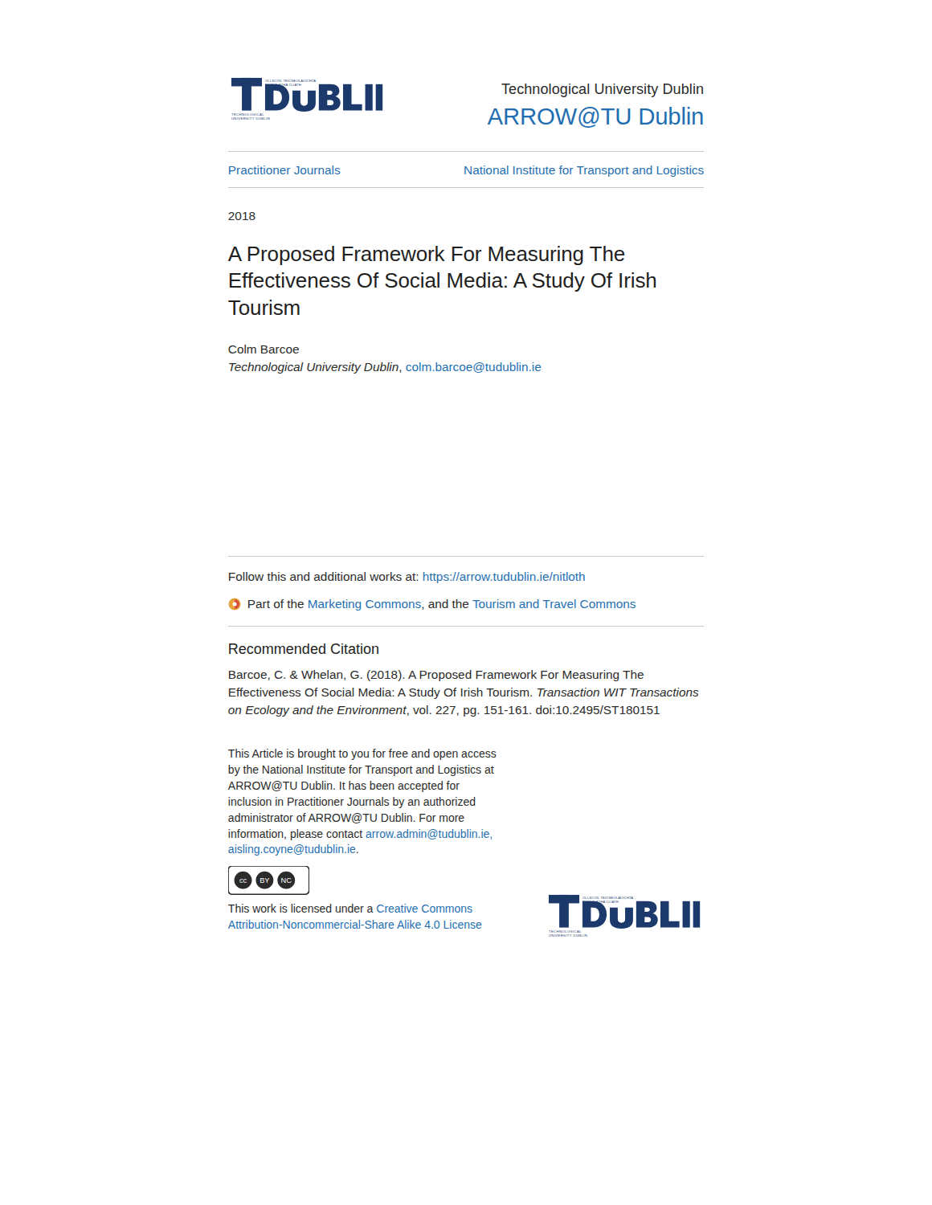OLLSCOIL TEICNEOLAÍOCHTA BHAILE ÁTHA CLIATH TECHNOLOGICAL UNIVERSITY DUBLIN
Technological University Dublin
ARROW@TU Dublin
Practitioner Journals
National Institute for Transport and Logistics
2018
A Proposed Framework For Measuring The Effectiveness Of Social Media: A Study Of Irish Tourism
Colm Barcoe
Technological University Dublin, colm.barcoe@tudublin.ie
Follow this and additional works at: https://arrow.tudublin.ie/nitloth
Part of the Marketing Commons, and the Tourism and Travel Commons
Recommended Citation
Barcoe, C. & Whelan, G. (2018). A Proposed Framework For Measuring The Effectiveness Of Social Media: A Study Of Irish Tourism. Transaction WIT Transactions on Ecology and the Environment, vol. 227, pg. 151-161. doi:10.2495/ST180151
This Article is brought to you for free and open access by the National Institute for Transport and Logistics at ARROW@TU Dublin. It has been accepted for inclusion in Practitioner Journals by an authorized administrator of ARROW@TU Dublin. For more information, please contact arrow.admin@tudublin.ie,
aisling.coyne@tudublin.ie.
cc BY NC
This work is licensed under a Creative Commons Attribution-Noncommercial-Share Alike 4.0 License
OLLSCOIL TEICNEOLAÍOCHTA BHAILE ÁTHA CLIATH TECHNOLOGICAL UNIVERSITY DUBLIN